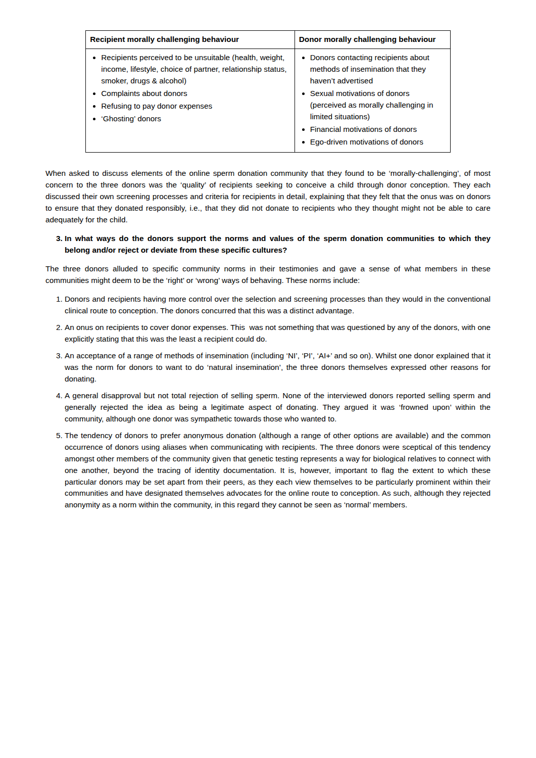| Recipient morally challenging behaviour | Donor morally challenging behaviour |
| --- | --- |
| Recipients perceived to be unsuitable (health, weight, income, lifestyle, choice of partner, relationship status, smoker, drugs & alcohol) Complaints about donors Refusing to pay donor expenses ‘Ghosting’ donors | Donors contacting recipients about methods of insemination that they haven’t advertised Sexual motivations of donors (perceived as morally challenging in limited situations) Financial motivations of donors Ego-driven motivations of donors |
When asked to discuss elements of the online sperm donation community that they found to be ‘morally-challenging’, of most concern to the three donors was the ‘quality’ of recipients seeking to conceive a child through donor conception. They each discussed their own screening processes and criteria for recipients in detail, explaining that they felt that the onus was on donors to ensure that they donated responsibly, i.e., that they did not donate to recipients who they thought might not be able to care adequately for the child.
In what ways do the donors support the norms and values of the sperm donation communities to which they belong and/or reject or deviate from these specific cultures?
The three donors alluded to specific community norms in their testimonies and gave a sense of what members in these communities might deem to be the ‘right’ or ‘wrong’ ways of behaving. These norms include:
Donors and recipients having more control over the selection and screening processes than they would in the conventional clinical route to conception. The donors concurred that this was a distinct advantage.
An onus on recipients to cover donor expenses. This was not something that was questioned by any of the donors, with one explicitly stating that this was the least a recipient could do.
An acceptance of a range of methods of insemination (including ‘NI’, ‘PI’, ‘AI+’ and so on). Whilst one donor explained that it was the norm for donors to want to do ‘natural insemination’, the three donors themselves expressed other reasons for donating.
A general disapproval but not total rejection of selling sperm. None of the interviewed donors reported selling sperm and generally rejected the idea as being a legitimate aspect of donating. They argued it was ‘frowned upon’ within the community, although one donor was sympathetic towards those who wanted to.
The tendency of donors to prefer anonymous donation (although a range of other options are available) and the common occurrence of donors using aliases when communicating with recipients. The three donors were sceptical of this tendency amongst other members of the community given that genetic testing represents a way for biological relatives to connect with one another, beyond the tracing of identity documentation. It is, however, important to flag the extent to which these particular donors may be set apart from their peers, as they each view themselves to be particularly prominent within their communities and have designated themselves advocates for the online route to conception. As such, although they rejected anonymity as a norm within the community, in this regard they cannot be seen as ‘normal’ members.